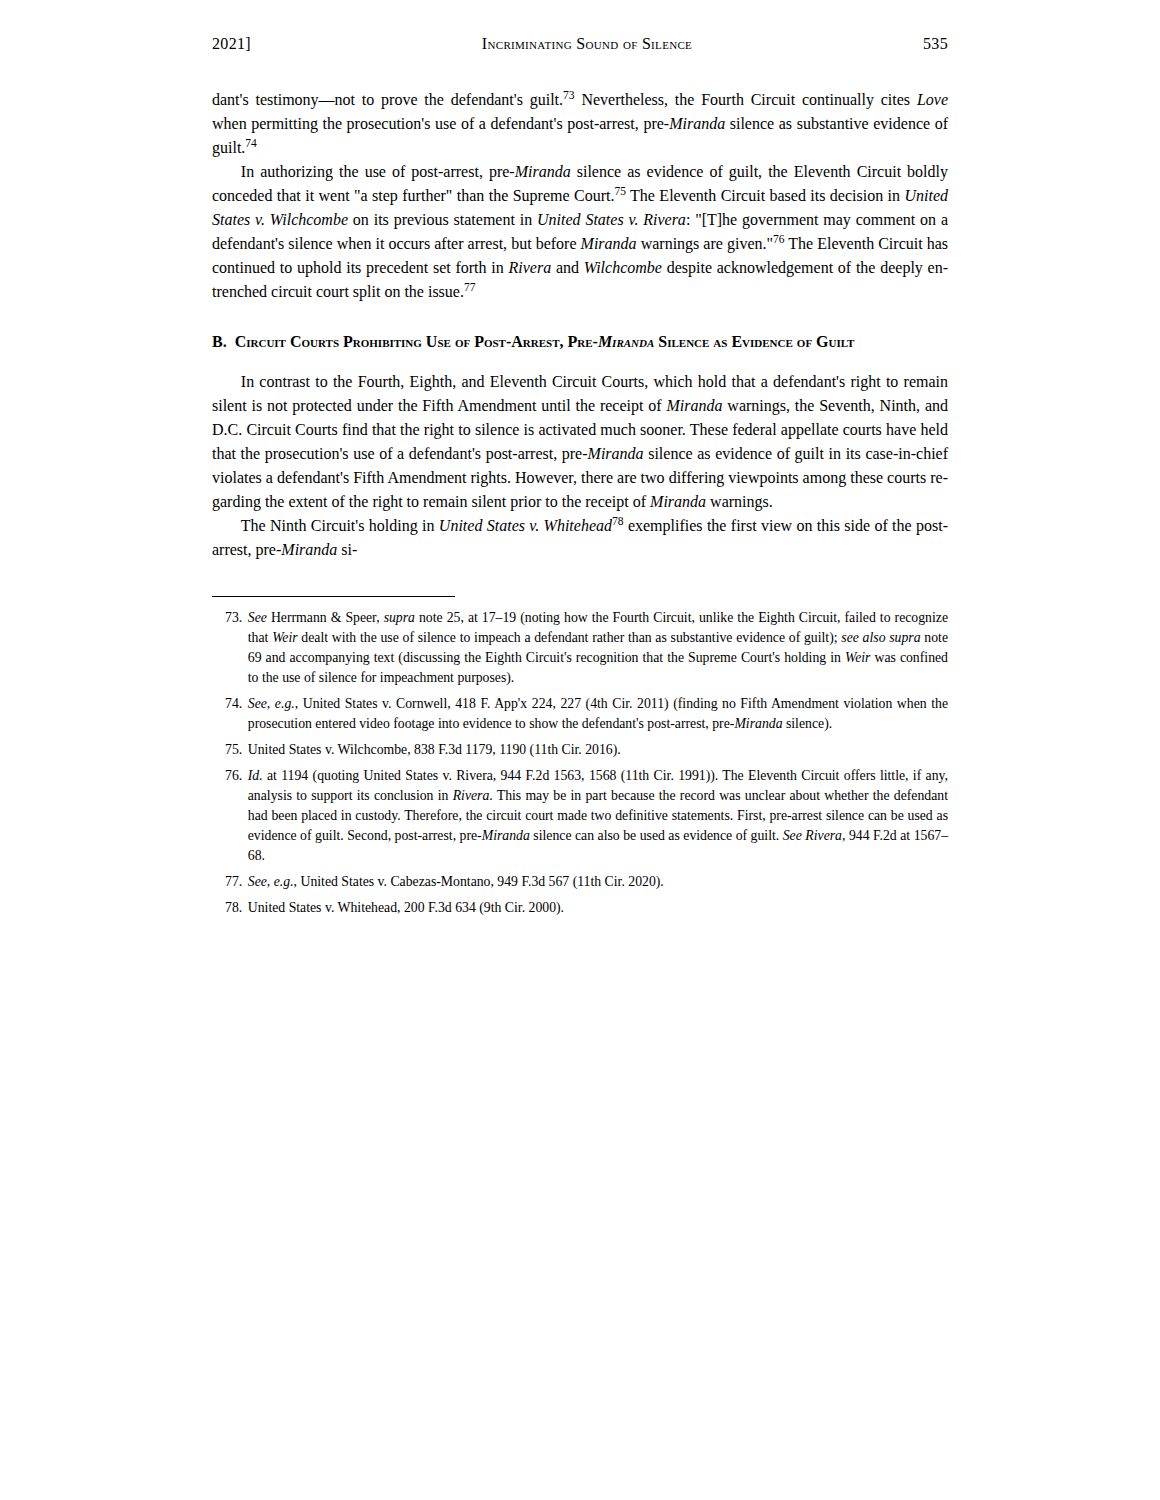2021] Incriminating Sound of Silence 535
dant's testimony—not to prove the defendant's guilt.73 Nevertheless, the Fourth Circuit continually cites Love when permitting the prosecution's use of a defendant's post-arrest, pre-Miranda silence as substantive evidence of guilt.74
In authorizing the use of post-arrest, pre-Miranda silence as evidence of guilt, the Eleventh Circuit boldly conceded that it went "a step further" than the Supreme Court.75 The Eleventh Circuit based its decision in United States v. Wilchcombe on its previous statement in United States v. Rivera: "[T]he government may comment on a defendant's silence when it occurs after arrest, but before Miranda warnings are given."76 The Eleventh Circuit has continued to uphold its precedent set forth in Rivera and Wilchcombe despite acknowledgement of the deeply entrenched circuit court split on the issue.77
B. Circuit Courts Prohibiting Use of Post-Arrest, Pre-Miranda Silence as Evidence of Guilt
In contrast to the Fourth, Eighth, and Eleventh Circuit Courts, which hold that a defendant's right to remain silent is not protected under the Fifth Amendment until the receipt of Miranda warnings, the Seventh, Ninth, and D.C. Circuit Courts find that the right to silence is activated much sooner. These federal appellate courts have held that the prosecution's use of a defendant's post-arrest, pre-Miranda silence as evidence of guilt in its case-in-chief violates a defendant's Fifth Amendment rights. However, there are two differing viewpoints among these courts regarding the extent of the right to remain silent prior to the receipt of Miranda warnings.
The Ninth Circuit's holding in United States v. Whitehead78 exemplifies the first view on this side of the post-arrest, pre-Miranda si-
73. See Herrmann & Speer, supra note 25, at 17–19 (noting how the Fourth Circuit, unlike the Eighth Circuit, failed to recognize that Weir dealt with the use of silence to impeach a defendant rather than as substantive evidence of guilt); see also supra note 69 and accompanying text (discussing the Eighth Circuit's recognition that the Supreme Court's holding in Weir was confined to the use of silence for impeachment purposes).
74. See, e.g., United States v. Cornwell, 418 F. App'x 224, 227 (4th Cir. 2011) (finding no Fifth Amendment violation when the prosecution entered video footage into evidence to show the defendant's post-arrest, pre-Miranda silence).
75. United States v. Wilchcombe, 838 F.3d 1179, 1190 (11th Cir. 2016).
76. Id. at 1194 (quoting United States v. Rivera, 944 F.2d 1563, 1568 (11th Cir. 1991)). The Eleventh Circuit offers little, if any, analysis to support its conclusion in Rivera. This may be in part because the record was unclear about whether the defendant had been placed in custody. Therefore, the circuit court made two definitive statements. First, pre-arrest silence can be used as evidence of guilt. Second, post-arrest, pre-Miranda silence can also be used as evidence of guilt. See Rivera, 944 F.2d at 1567–68.
77. See, e.g., United States v. Cabezas-Montano, 949 F.3d 567 (11th Cir. 2020).
78. United States v. Whitehead, 200 F.3d 634 (9th Cir. 2000).